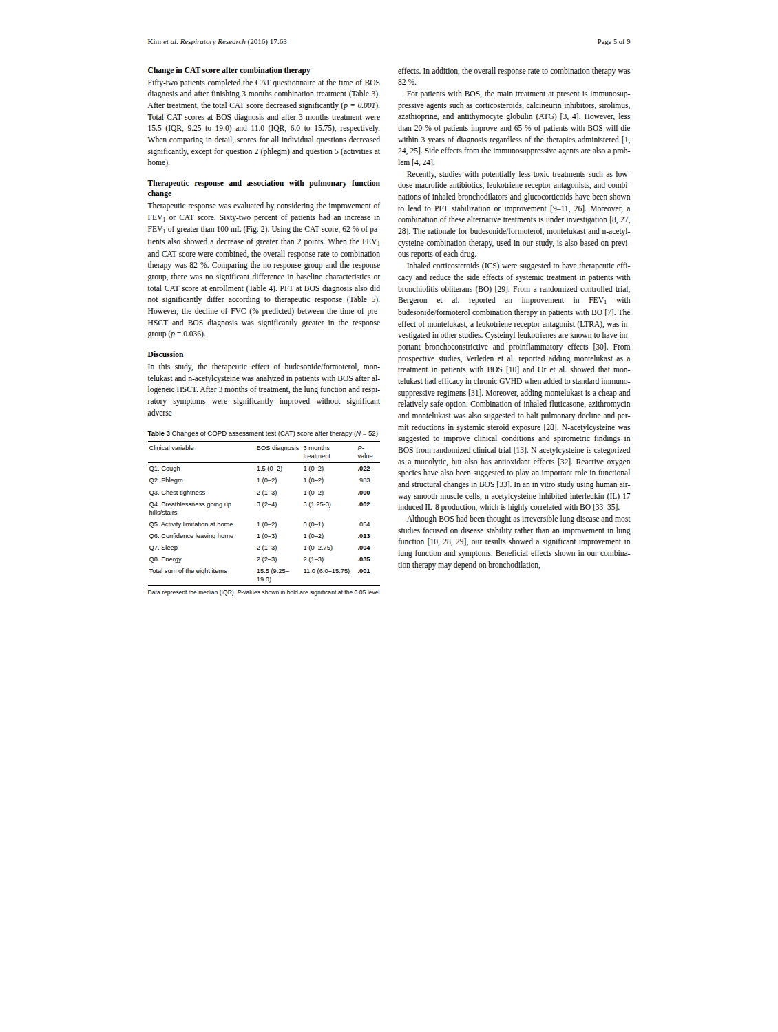Kim et al. Respiratory Research (2016) 17:63
Page 5 of 9
Change in CAT score after combination therapy
Fifty-two patients completed the CAT questionnaire at the time of BOS diagnosis and after finishing 3 months combination treatment (Table 3). After treatment, the total CAT score decreased significantly (p = 0.001). Total CAT scores at BOS diagnosis and after 3 months treatment were 15.5 (IQR, 9.25 to 19.0) and 11.0 (IQR, 6.0 to 15.75), respectively. When comparing in detail, scores for all individual questions decreased significantly, except for question 2 (phlegm) and question 5 (activities at home).
Therapeutic response and association with pulmonary function change
Therapeutic response was evaluated by considering the improvement of FEV1 or CAT score. Sixty-two percent of patients had an increase in FEV1 of greater than 100 mL (Fig. 2). Using the CAT score, 62 % of patients also showed a decrease of greater than 2 points. When the FEV1 and CAT score were combined, the overall response rate to combination therapy was 82 %. Comparing the no-response group and the response group, there was no significant difference in baseline characteristics or total CAT score at enrollment (Table 4). PFT at BOS diagnosis also did not significantly differ according to therapeutic response (Table 5). However, the decline of FVC (% predicted) between the time of pre-HSCT and BOS diagnosis was significantly greater in the response group (p = 0.036).
Discussion
In this study, the therapeutic effect of budesonide/formoterol, montelukast and n-acetylcysteine was analyzed in patients with BOS after allogeneic HSCT. After 3 months of treatment, the lung function and respiratory symptoms were significantly improved without significant adverse
Table 3 Changes of COPD assessment test (CAT) score after therapy (N = 52)
| Clinical variable | BOS diagnosis | 3 months treatment | P -value |
| --- | --- | --- | --- |
| Q1. Cough | 1.5 (0–2) | 1 (0–2) | .022 |
| Q2. Phlegm | 1 (0–2) | 1 (0–2) | .983 |
| Q3. Chest tightness | 2 (1–3) | 1 (0–2) | .000 |
| Q4. Breathlessness going up hills/stairs | 3 (2–4) | 3 (1.25-3) | .002 |
| Q5. Activity limitation at home | 1 (0–2) | 0 (0–1) | .054 |
| Q6. Confidence leaving home | 1 (0–3) | 1 (0–2) | .013 |
| Q7. Sleep | 2 (1–3) | 1 (0–2.75) | .004 |
| Q8. Energy | 2 (2–3) | 2 (1–3) | .035 |
| Total sum of the eight items | 15.5 (9.25–19.0) | 11.0 (6.0–15.75) | .001 |
Data represent the median (IQR). P-values shown in bold are significant at the 0.05 level
effects. In addition, the overall response rate to combination therapy was 82 %.
For patients with BOS, the main treatment at present is immunosuppressive agents such as corticosteroids, calcineurin inhibitors, sirolimus, azathioprine, and antithymocyte globulin (ATG) [3, 4]. However, less than 20 % of patients improve and 65 % of patients with BOS will die within 3 years of diagnosis regardless of the therapies administered [1, 24, 25]. Side effects from the immunosuppressive agents are also a problem [4, 24].
Recently, studies with potentially less toxic treatments such as low-dose macrolide antibiotics, leukotriene receptor antagonists, and combinations of inhaled bronchodilators and glucocorticoids have been shown to lead to PFT stabilization or improvement [9–11, 26]. Moreover, a combination of these alternative treatments is under investigation [8, 27, 28]. The rationale for budesonide/formoterol, montelukast and n-acetylcysteine combination therapy, used in our study, is also based on previous reports of each drug.
Inhaled corticosteroids (ICS) were suggested to have therapeutic efficacy and reduce the side effects of systemic treatment in patients with bronchiolitis obliterans (BO) [29]. From a randomized controlled trial, Bergeron et al. reported an improvement in FEV1 with budesonide/formoterol combination therapy in patients with BO [7]. The effect of montelukast, a leukotriene receptor antagonist (LTRA), was investigated in other studies. Cysteinyl leukotrienes are known to have important bronchoconstrictive and proinflammatory effects [30]. From prospective studies, Verleden et al. reported adding montelukast as a treatment in patients with BOS [10] and Or et al. showed that montelukast had efficacy in chronic GVHD when added to standard immunosuppressive regimens [31]. Moreover, adding montelukast is a cheap and relatively safe option. Combination of inhaled fluticasone, azithromycin and montelukast was also suggested to halt pulmonary decline and permit reductions in systemic steroid exposure [28]. N-acetylcysteine was suggested to improve clinical conditions and spirometric findings in BOS from randomized clinical trial [13]. N-acetylcysteine is categorized as a mucolytic, but also has antioxidant effects [32]. Reactive oxygen species have also been suggested to play an important role in functional and structural changes in BOS [33]. In an in vitro study using human airway smooth muscle cells, n-acetylcysteine inhibited interleukin (IL)-17 induced IL-8 production, which is highly correlated with BO [33–35].
Although BOS had been thought as irreversible lung disease and most studies focused on disease stability rather than an improvement in lung function [10, 28, 29], our results showed a significant improvement in lung function and symptoms. Beneficial effects shown in our combination therapy may depend on bronchodilation,